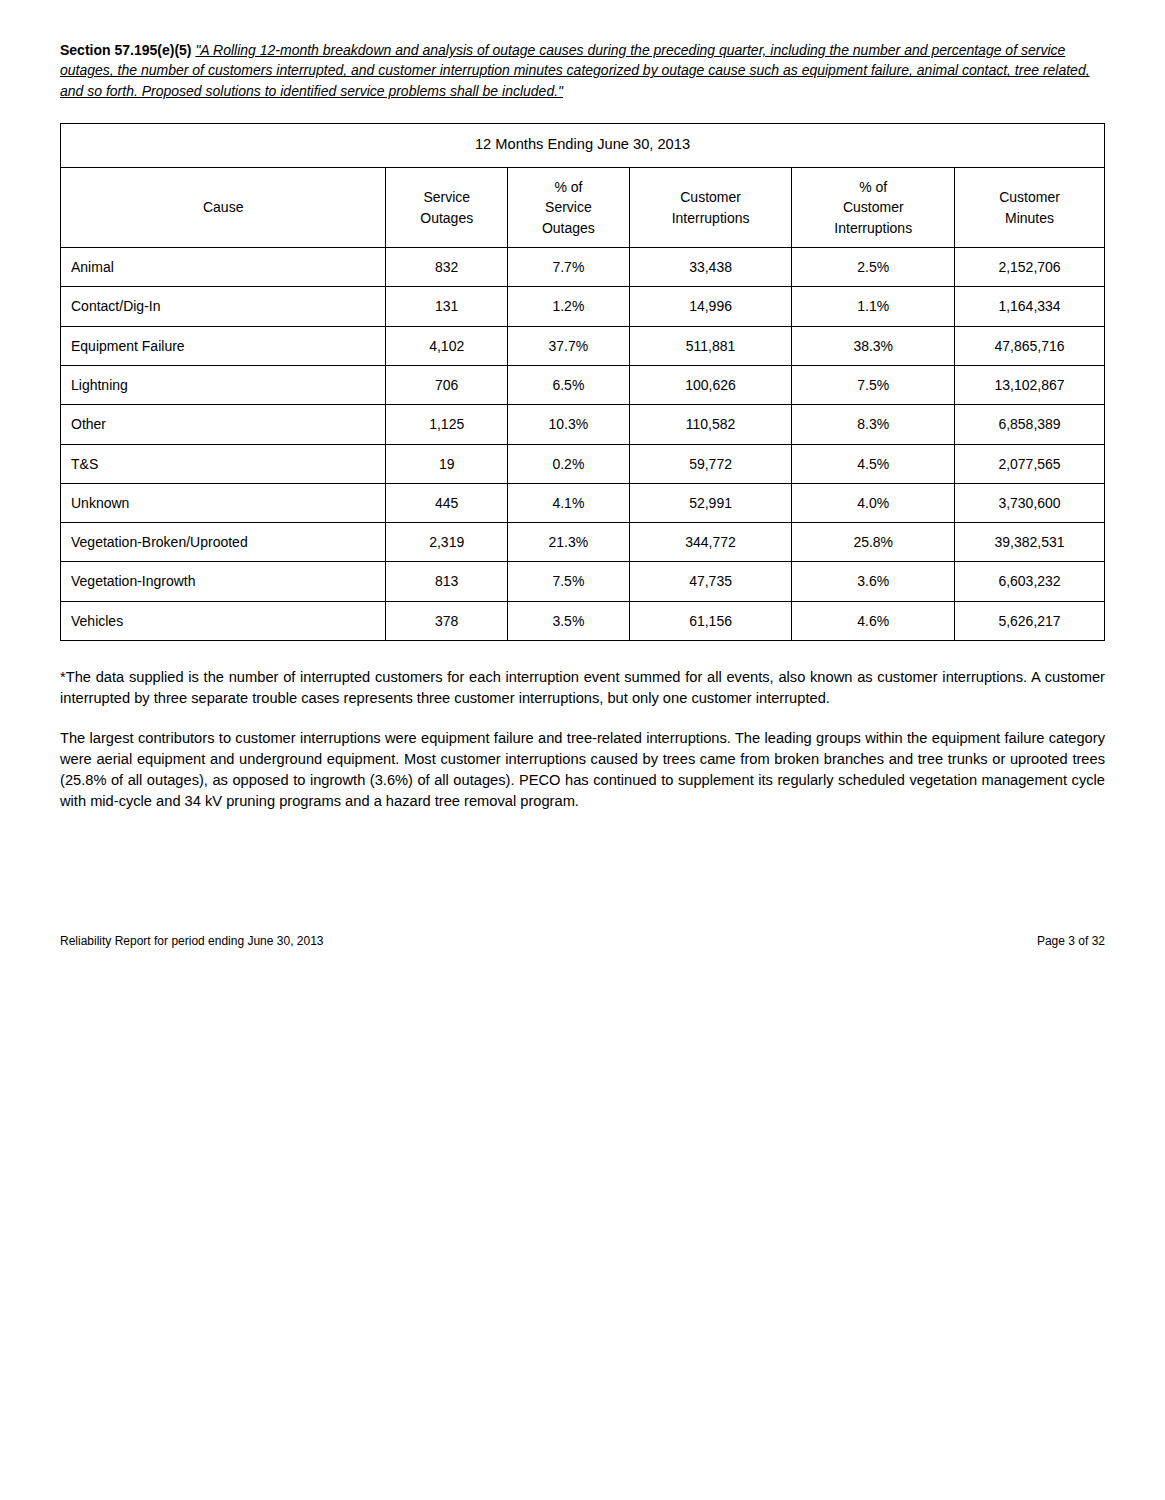Section 57.195(e)(5) "A Rolling 12-month breakdown and analysis of outage causes during the preceding quarter, including the number and percentage of service outages, the number of customers interrupted, and customer interruption minutes categorized by outage cause such as equipment failure, animal contact, tree related, and so forth. Proposed solutions to identified service problems shall be included."
12 Months Ending June 30, 2013
| Cause | Service Outages | % of Service Outages | Customer Interruptions | % of Customer Interruptions | Customer Minutes |
| --- | --- | --- | --- | --- | --- |
| Animal | 832 | 7.7% | 33,438 | 2.5% | 2,152,706 |
| Contact/Dig-In | 131 | 1.2% | 14,996 | 1.1% | 1,164,334 |
| Equipment Failure | 4,102 | 37.7% | 511,881 | 38.3% | 47,865,716 |
| Lightning | 706 | 6.5% | 100,626 | 7.5% | 13,102,867 |
| Other | 1,125 | 10.3% | 110,582 | 8.3% | 6,858,389 |
| T&S | 19 | 0.2% | 59,772 | 4.5% | 2,077,565 |
| Unknown | 445 | 4.1% | 52,991 | 4.0% | 3,730,600 |
| Vegetation-Broken/Uprooted | 2,319 | 21.3% | 344,772 | 25.8% | 39,382,531 |
| Vegetation-Ingrowth | 813 | 7.5% | 47,735 | 3.6% | 6,603,232 |
| Vehicles | 378 | 3.5% | 61,156 | 4.6% | 5,626,217 |
*The data supplied is the number of interrupted customers for each interruption event summed for all events, also known as customer interruptions. A customer interrupted by three separate trouble cases represents three customer interruptions, but only one customer interrupted.
The largest contributors to customer interruptions were equipment failure and tree-related interruptions. The leading groups within the equipment failure category were aerial equipment and underground equipment. Most customer interruptions caused by trees came from broken branches and tree trunks or uprooted trees (25.8% of all outages), as opposed to ingrowth (3.6%) of all outages). PECO has continued to supplement its regularly scheduled vegetation management cycle with mid-cycle and 34 kV pruning programs and a hazard tree removal program.
Reliability Report for period ending June 30, 2013 Page 3 of 32